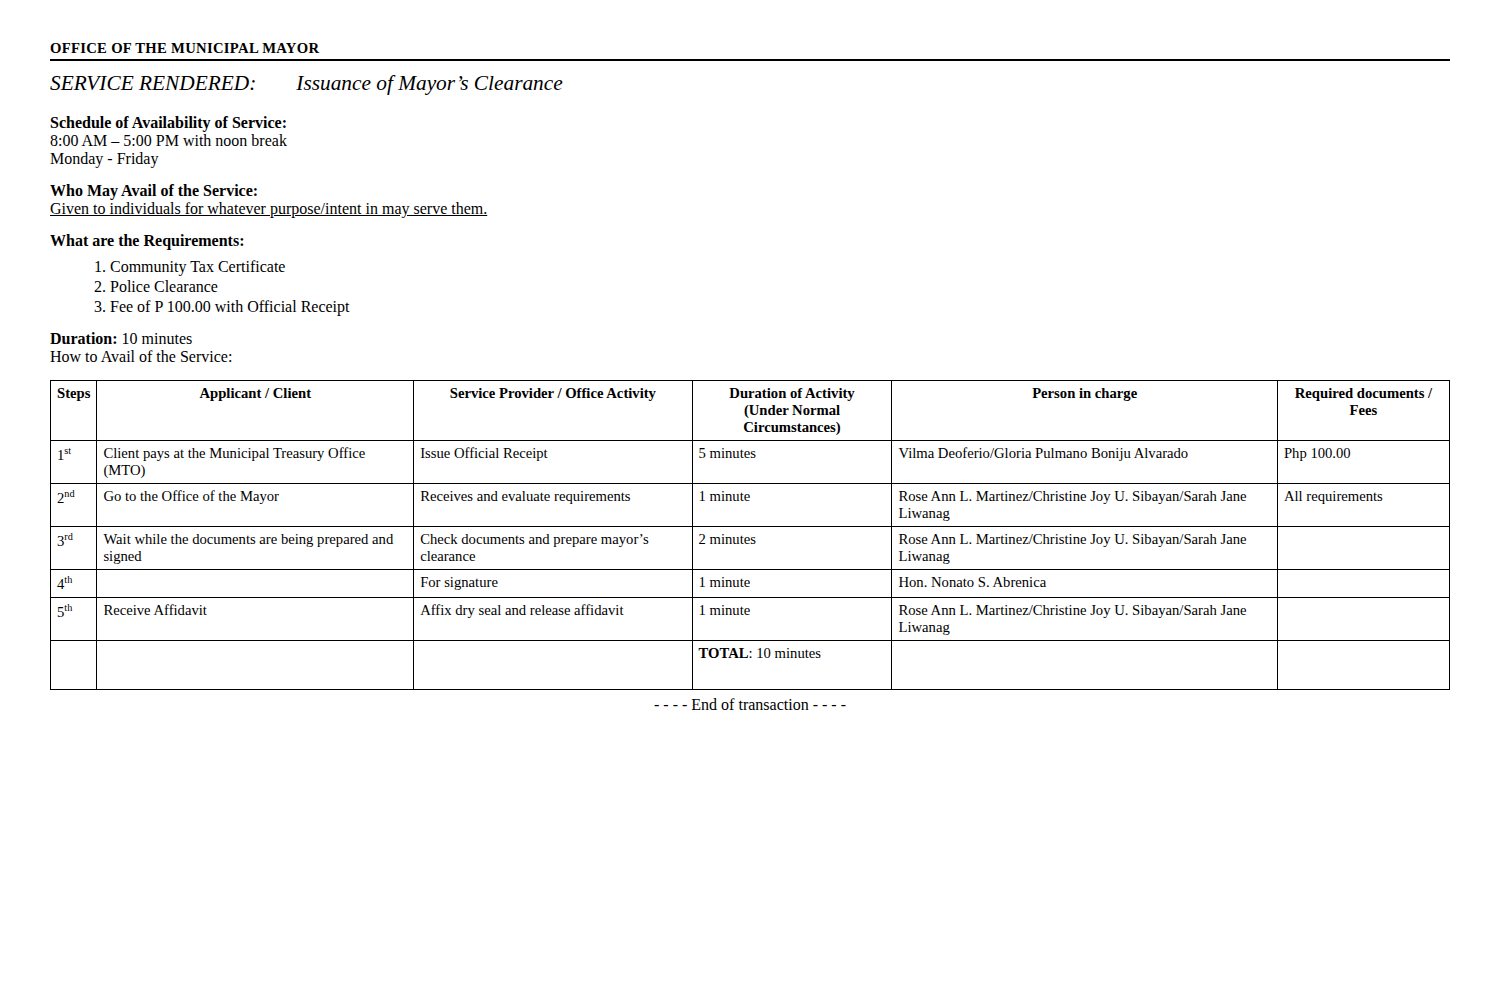OFFICE OF THE MUNICIPAL MAYOR
SERVICE RENDERED: Issuance of Mayor’s Clearance
Schedule of Availability of Service:
8:00 AM – 5:00 PM with noon break
Monday - Friday
Who May Avail of the Service:
Given to individuals for whatever purpose/intent in may serve them.
What are the Requirements:
Community Tax Certificate
Police Clearance
Fee of P 100.00 with Official Receipt
Duration: 10 minutes
How to Avail of the Service:
| Steps | Applicant / Client | Service Provider / Office Activity | Duration of Activity (Under Normal Circumstances) | Person in charge | Required documents / Fees |
| --- | --- | --- | --- | --- | --- |
| 1 st | Client pays at the Municipal Treasury Office (MTO) | Issue Official Receipt | 5 minutes | Vilma Deoferio/Gloria Pulmano Boniju Alvarado | Php 100.00 |
| 2 nd | Go to the Office of the Mayor | Receives and evaluate requirements | 1 minute | Rose Ann L. Martinez/Christine Joy U. Sibayan/Sarah Jane Liwanag | All requirements |
| 3 rd | Wait while the documents are being prepared and signed | Check documents and prepare mayor’s clearance | 2 minutes | Rose Ann L. Martinez/Christine Joy U. Sibayan/Sarah Jane Liwanag | |
| 4 th | | For signature | 1 minute | Hon. Nonato S. Abrenica | |
| 5 th | Receive Affidavit | Affix dry seal and release affidavit | 1 minute | Rose Ann L. Martinez/Christine Joy U. Sibayan/Sarah Jane Liwanag | |
| | | | TOTAL : 10 minutes | | |
- - - - End of transaction - - - -